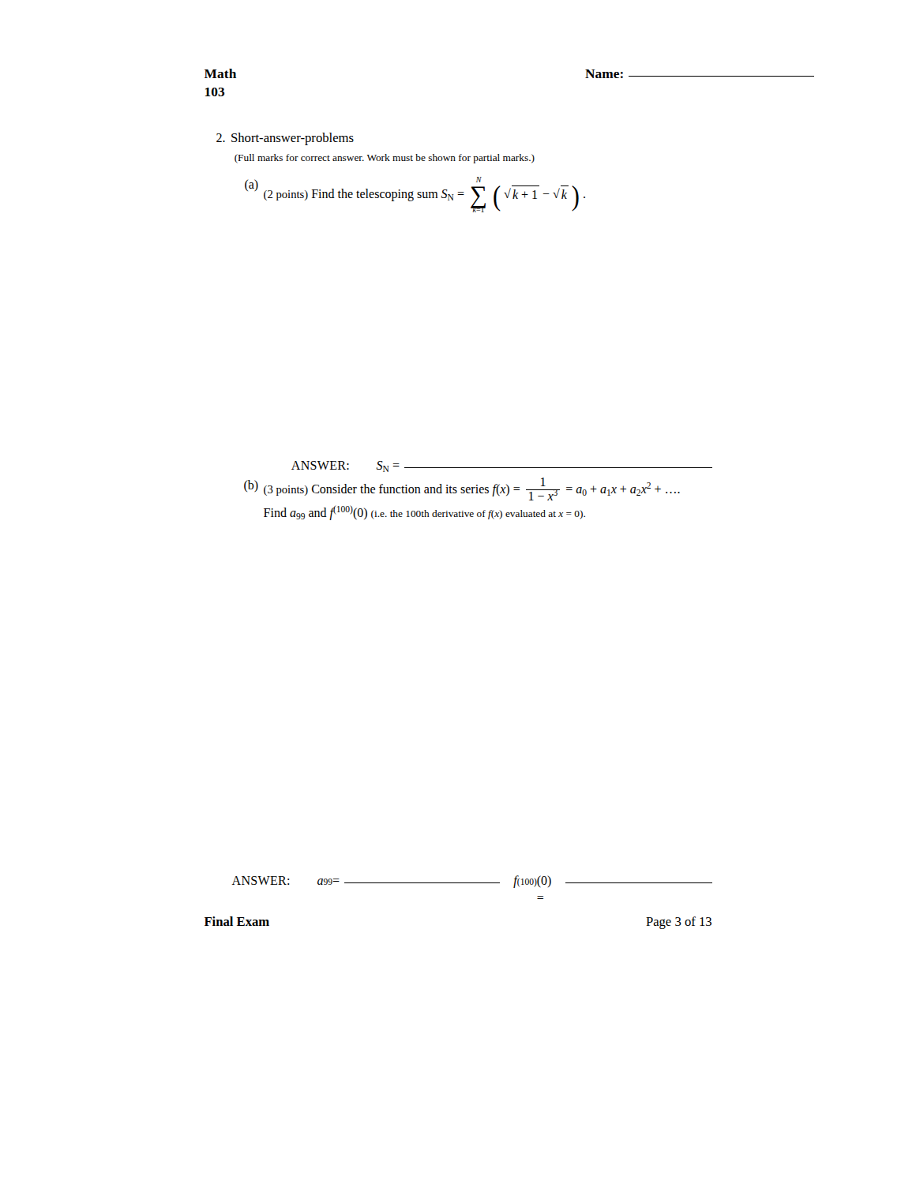Math 103
Name:
2.
Short-answer-problems
(Full marks for correct answer. Work must be shown for partial marks.)
(a) (2 points) Find the telescoping sum SN = N ∑ k=1 ( √k + 1 − √k ) .
ANSWER: SN =
(b) (3 points) Consider the function and its series f(x) = 1 1 − x3 = a0 + a1x + a2x2 + ….
Find a99 and f(100)(0) (i.e. the 100th derivative of f(x) evaluated at x = 0).
ANSWER: a99 = f(100)(0) =
Final Exam
Page 3 of 13